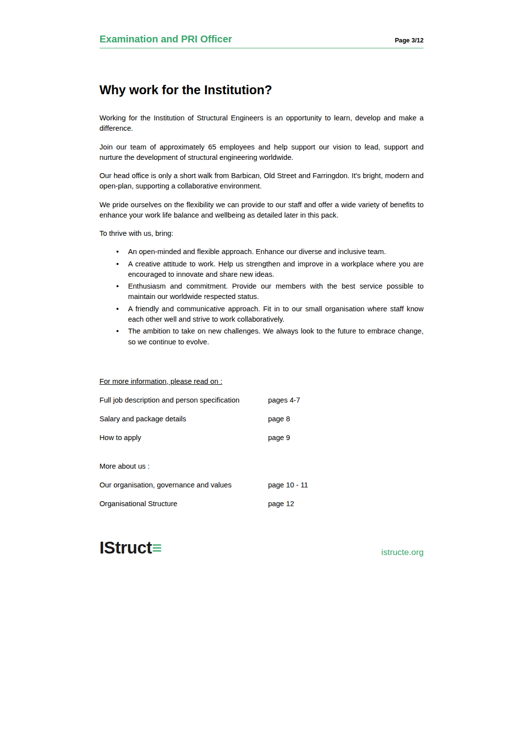Examination and PRI Officer
Page 3/12
Why work for the Institution?
Working for the Institution of Structural Engineers is an opportunity to learn, develop and make a difference.
Join our team of approximately 65 employees and help support our vision to lead, support and nurture the development of structural engineering worldwide.
Our head office is only a short walk from Barbican, Old Street and Farringdon. It's bright, modern and open-plan, supporting a collaborative environment.
We pride ourselves on the flexibility we can provide to our staff and offer a wide variety of benefits to enhance your work life balance and wellbeing as detailed later in this pack.
To thrive with us, bring:
An open-minded and flexible approach. Enhance our diverse and inclusive team.
A creative attitude to work. Help us strengthen and improve in a workplace where you are encouraged to innovate and share new ideas.
Enthusiasm and commitment. Provide our members with the best service possible to maintain our worldwide respected status.
A friendly and communicative approach. Fit in to our small organisation where staff know each other well and strive to work collaboratively.
The ambition to take on new challenges. We always look to the future to embrace change, so we continue to evolve.
For more information, please read on :
| Full job description and person specification | pages 4-7 |
| Salary and package details | page 8 |
| How to apply | page 9 |
More about us :
| Our organisation, governance and values | page 10 - 11 |
| Organisational Structure | page 12 |
IStruct≡
istructe.org